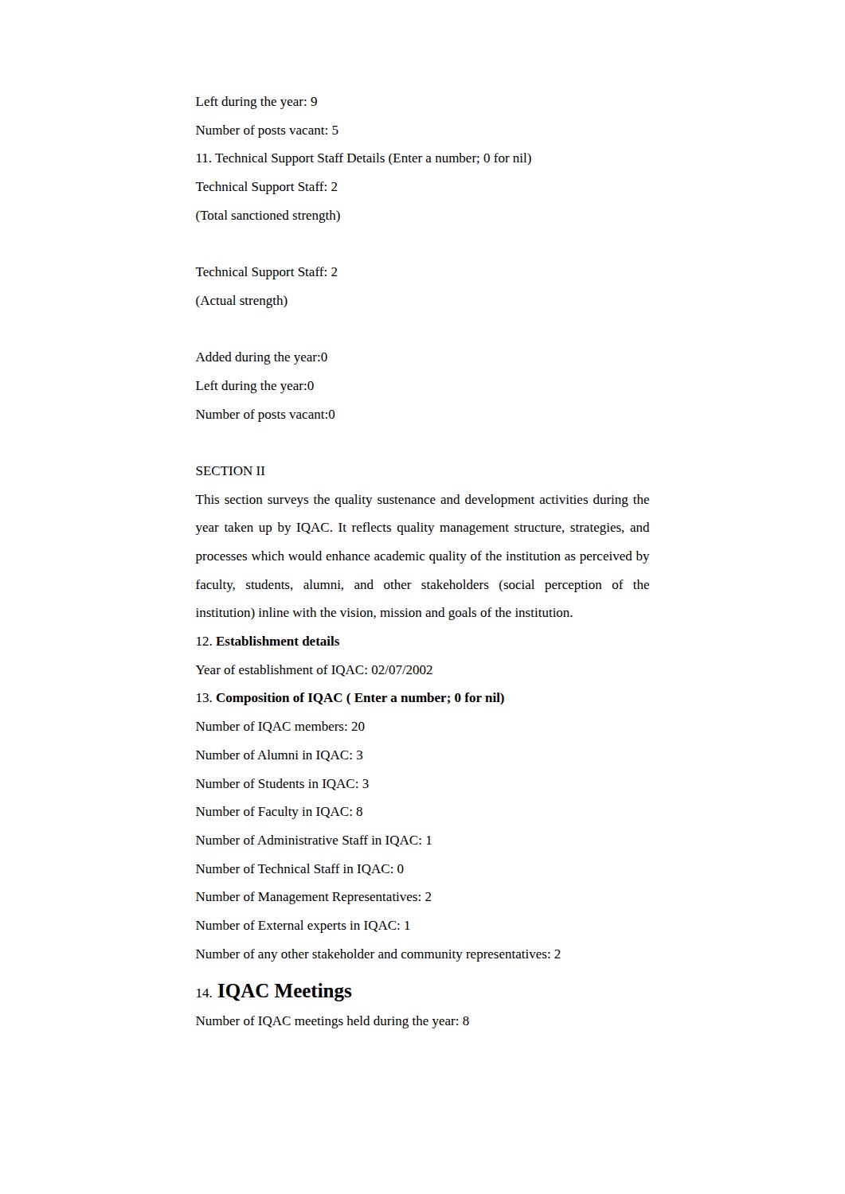Left during the year: 9
Number of posts vacant: 5
11. Technical Support Staff Details (Enter a number; 0 for nil)
Technical Support Staff: 2
(Total sanctioned strength)
Technical Support Staff: 2
(Actual strength)
Added during the year:0
Left during the year:0
Number of posts vacant:0
SECTION II
This section surveys the quality sustenance and development activities during the year taken up by IQAC. It reflects quality management structure, strategies, and processes which would enhance academic quality of the institution as perceived by faculty, students, alumni, and other stakeholders (social perception of the institution) inline with the vision, mission and goals of the institution.
12. Establishment details
Year of establishment of IQAC: 02/07/2002
13. Composition of IQAC ( Enter a number; 0 for nil)
Number of IQAC members: 20
Number of Alumni in IQAC: 3
Number of Students in IQAC: 3
Number of Faculty in IQAC: 8
Number of Administrative Staff in IQAC: 1
Number of Technical Staff in IQAC: 0
Number of Management Representatives: 2
Number of External experts in IQAC: 1
Number of any other stakeholder and community representatives: 2
14. IQAC Meetings
Number of IQAC meetings held during the year: 8